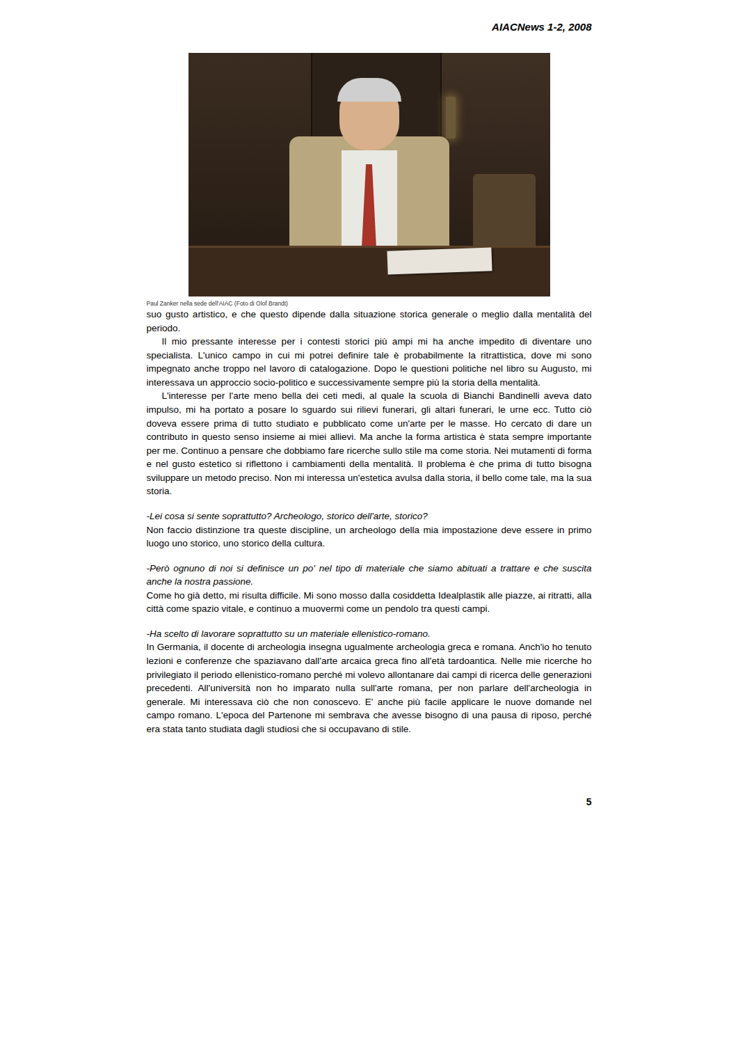AIACNews 1-2, 2008
Paul Zanker nella sede dell'AIAC (Foto di Olof Brandt)
suo gusto artistico, e che questo dipende dalla situazione storica generale o meglio dalla mentalità del periodo.
Il mio pressante interesse per i contesti storici più ampi mi ha anche impedito di diventare uno specialista. L'unico campo in cui mi potrei definire tale è probabilmente la ritrattistica, dove mi sono impegnato anche troppo nel lavoro di catalogazione. Dopo le questioni politiche nel libro su Augusto, mi interessava un approccio socio-politico e successivamente sempre più la storia della mentalità.
L'interesse per l'arte meno bella dei ceti medi, al quale la scuola di Bianchi Bandinelli aveva dato impulso, mi ha portato a posare lo sguardo sui rilievi funerari, gli altari funerari, le urne ecc. Tutto ciò doveva essere prima di tutto studiato e pubblicato come un'arte per le masse. Ho cercato di dare un contributo in questo senso insieme ai miei allievi. Ma anche la forma artistica è stata sempre importante per me. Continuo a pensare che dobbiamo fare ricerche sullo stile ma come storia. Nei mutamenti di forma e nel gusto estetico si riflettono i cambiamenti della mentalità. Il problema è che prima di tutto bisogna sviluppare un metodo preciso. Non mi interessa un'estetica avulsa dalla storia, il bello come tale, ma la sua storia.
-Lei cosa si sente soprattutto? Archeologo, storico dell'arte, storico?
Non faccio distinzione tra queste discipline, un archeologo della mia impostazione deve essere in primo luogo uno storico, uno storico della cultura.
-Però ognuno di noi si definisce un po' nel tipo di materiale che siamo abituati a trattare e che suscita anche la nostra passione.
Come ho già detto, mi risulta difficile. Mi sono mosso dalla cosiddetta Idealplastik alle piazze, ai ritratti, alla città come spazio vitale, e continuo a muovermi come un pendolo tra questi campi.
-Ha scelto di lavorare soprattutto su un materiale ellenistico-romano.
In Germania, il docente di archeologia insegna ugualmente archeologia greca e romana. Anch'io ho tenuto lezioni e conferenze che spaziavano dall'arte arcaica greca fino all'età tardoantica. Nelle mie ricerche ho privilegiato il periodo ellenistico-romano perché mi volevo allontanare dai campi di ricerca delle generazioni precedenti. All'università non ho imparato nulla sull'arte romana, per non parlare dell'archeologia in generale. Mi interessava ciò che non conoscevo. E' anche più facile applicare le nuove domande nel campo romano. L'epoca del Partenone mi sembrava che avesse bisogno di una pausa di riposo, perché era stata tanto studiata dagli studiosi che si occupavano di stile.
5